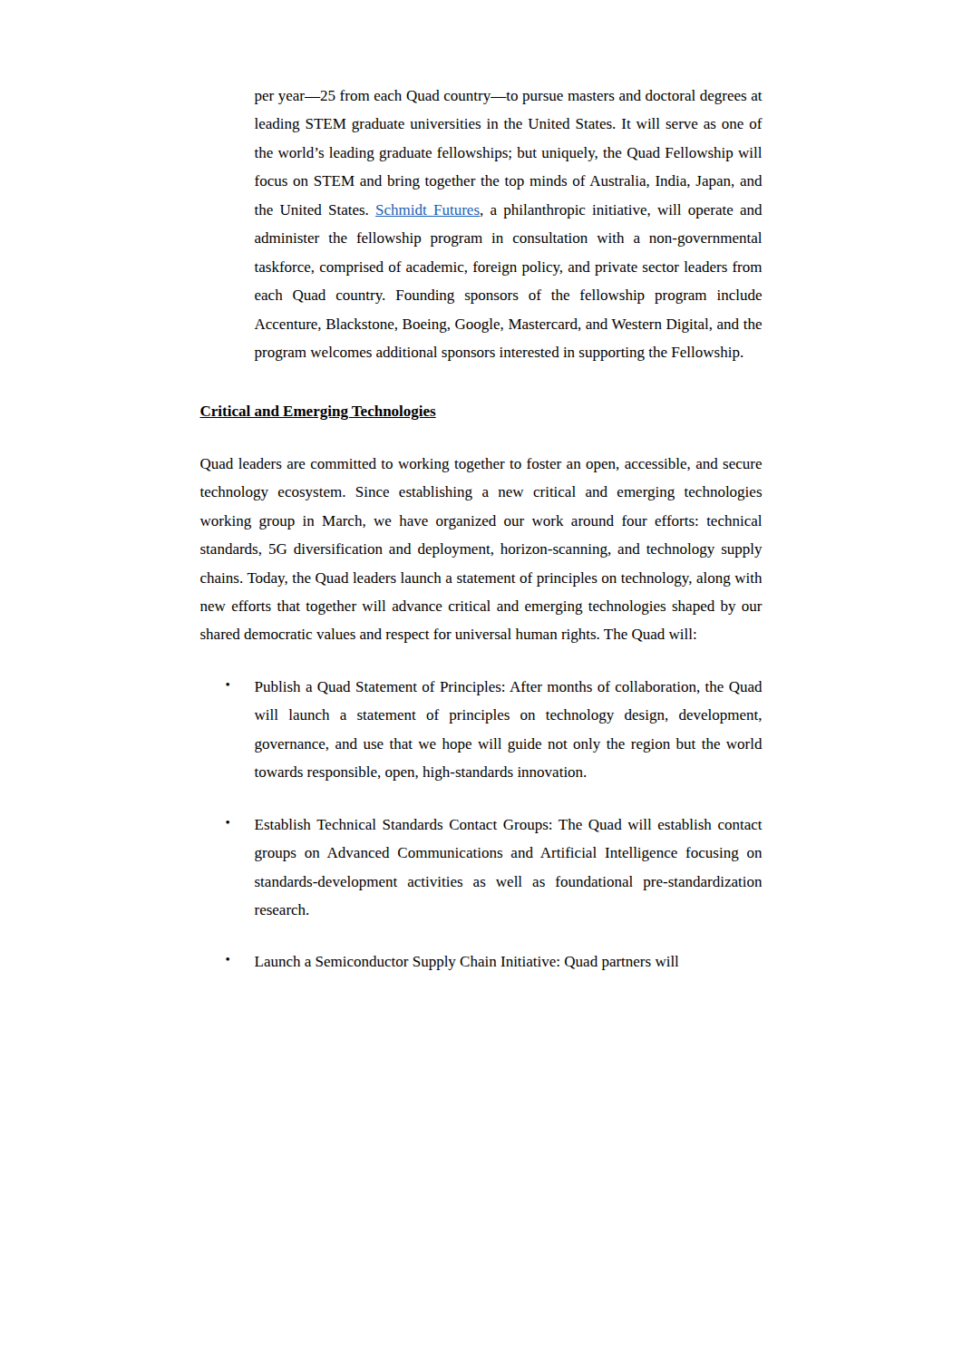per year—25 from each Quad country—to pursue masters and doctoral degrees at leading STEM graduate universities in the United States. It will serve as one of the world’s leading graduate fellowships; but uniquely, the Quad Fellowship will focus on STEM and bring together the top minds of Australia, India, Japan, and the United States. Schmidt Futures, a philanthropic initiative, will operate and administer the fellowship program in consultation with a non-governmental taskforce, comprised of academic, foreign policy, and private sector leaders from each Quad country. Founding sponsors of the fellowship program include Accenture, Blackstone, Boeing, Google, Mastercard, and Western Digital, and the program welcomes additional sponsors interested in supporting the Fellowship.
Critical and Emerging Technologies
Quad leaders are committed to working together to foster an open, accessible, and secure technology ecosystem. Since establishing a new critical and emerging technologies working group in March, we have organized our work around four efforts: technical standards, 5G diversification and deployment, horizon-scanning, and technology supply chains. Today, the Quad leaders launch a statement of principles on technology, along with new efforts that together will advance critical and emerging technologies shaped by our shared democratic values and respect for universal human rights. The Quad will:
Publish a Quad Statement of Principles: After months of collaboration, the Quad will launch a statement of principles on technology design, development, governance, and use that we hope will guide not only the region but the world towards responsible, open, high-standards innovation.
Establish Technical Standards Contact Groups: The Quad will establish contact groups on Advanced Communications and Artificial Intelligence focusing on standards-development activities as well as foundational pre-standardization research.
Launch a Semiconductor Supply Chain Initiative: Quad partners will